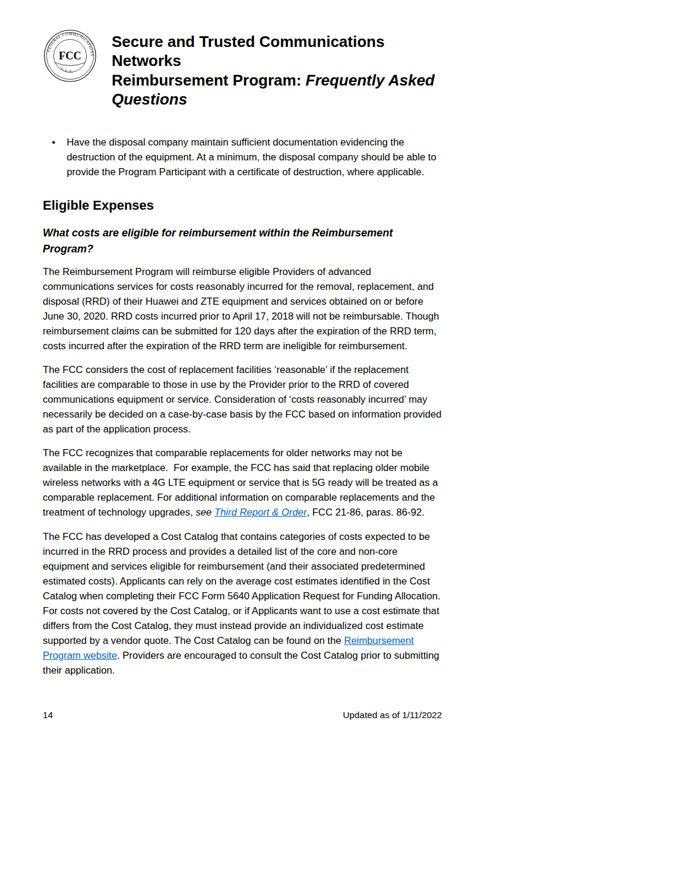FEDERAL COMMUNICATIONS U.S.A. FCC
Secure and Trusted Communications Networks
Reimbursement Program: Frequently Asked Questions
Have the disposal company maintain sufficient documentation evidencing the destruction of the equipment. At a minimum, the disposal company should be able to provide the Program Participant with a certificate of destruction, where applicable.
Eligible Expenses
What costs are eligible for reimbursement within the Reimbursement Program?
The Reimbursement Program will reimburse eligible Providers of advanced communications services for costs reasonably incurred for the removal, replacement, and disposal (RRD) of their Huawei and ZTE equipment and services obtained on or before June 30, 2020. RRD costs incurred prior to April 17, 2018 will not be reimbursable. Though reimbursement claims can be submitted for 120 days after the expiration of the RRD term, costs incurred after the expiration of the RRD term are ineligible for reimbursement.
The FCC considers the cost of replacement facilities ‘reasonable’ if the replacement facilities are comparable to those in use by the Provider prior to the RRD of covered communications equipment or service. Consideration of ‘costs reasonably incurred’ may necessarily be decided on a case-by-case basis by the FCC based on information provided as part of the application process.
The FCC recognizes that comparable replacements for older networks may not be available in the marketplace. For example, the FCC has said that replacing older mobile wireless networks with a 4G LTE equipment or service that is 5G ready will be treated as a comparable replacement. For additional information on comparable replacements and the treatment of technology upgrades, see Third Report & Order, FCC 21-86, paras. 86-92.
The FCC has developed a Cost Catalog that contains categories of costs expected to be incurred in the RRD process and provides a detailed list of the core and non-core equipment and services eligible for reimbursement (and their associated predetermined estimated costs). Applicants can rely on the average cost estimates identified in the Cost Catalog when completing their FCC Form 5640 Application Request for Funding Allocation. For costs not covered by the Cost Catalog, or if Applicants want to use a cost estimate that differs from the Cost Catalog, they must instead provide an individualized cost estimate supported by a vendor quote. The Cost Catalog can be found on the Reimbursement Program website. Providers are encouraged to consult the Cost Catalog prior to submitting their application.
14
Updated as of 1/11/2022